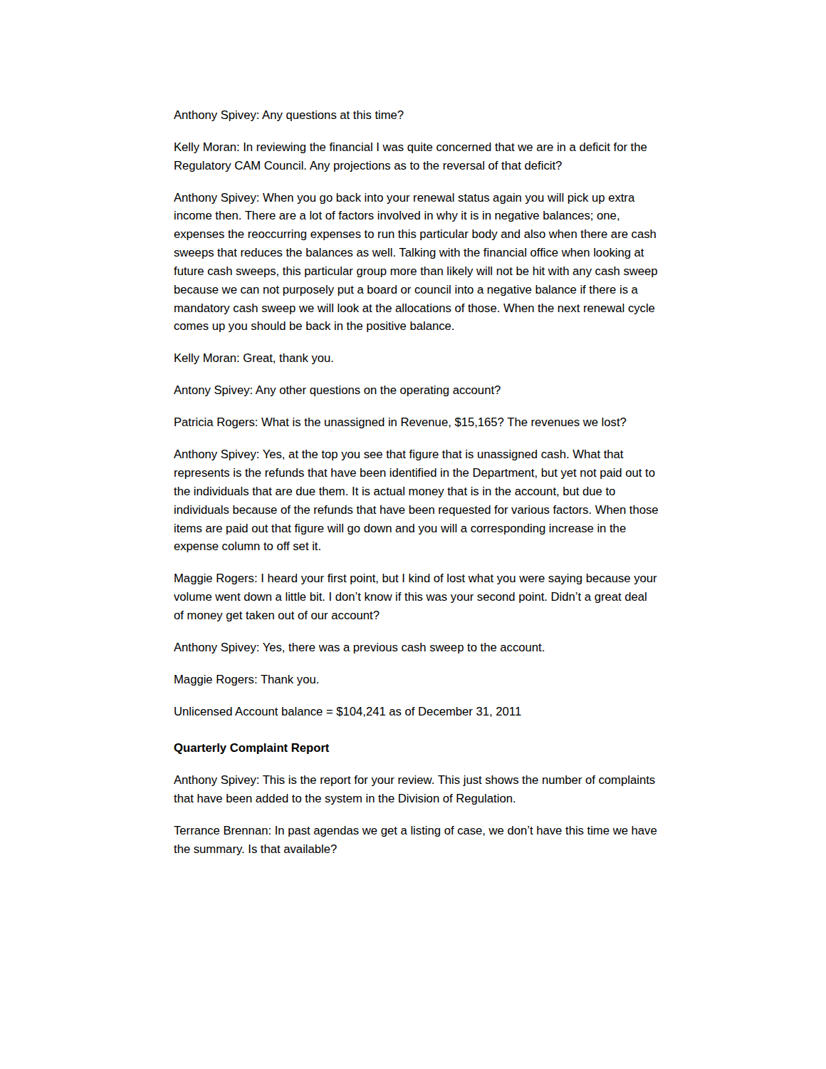Anthony Spivey: Any questions at this time?
Kelly Moran: In reviewing the financial I was quite concerned that we are in a deficit for the Regulatory CAM Council. Any projections as to the reversal of that deficit?
Anthony Spivey: When you go back into your renewal status again you will pick up extra income then. There are a lot of factors involved in why it is in negative balances; one, expenses the reoccurring expenses to run this particular body and also when there are cash sweeps that reduces the balances as well. Talking with the financial office when looking at future cash sweeps, this particular group more than likely will not be hit with any cash sweep because we can not purposely put a board or council into a negative balance if there is a mandatory cash sweep we will look at the allocations of those. When the next renewal cycle comes up you should be back in the positive balance.
Kelly Moran: Great, thank you.
Antony Spivey: Any other questions on the operating account?
Patricia Rogers: What is the unassigned in Revenue, $15,165? The revenues we lost?
Anthony Spivey: Yes, at the top you see that figure that is unassigned cash. What that represents is the refunds that have been identified in the Department, but yet not paid out to the individuals that are due them. It is actual money that is in the account, but due to individuals because of the refunds that have been requested for various factors. When those items are paid out that figure will go down and you will a corresponding increase in the expense column to off set it.
Maggie Rogers: I heard your first point, but I kind of lost what you were saying because your volume went down a little bit. I don’t know if this was your second point. Didn’t a great deal of money get taken out of our account?
Anthony Spivey: Yes, there was a previous cash sweep to the account.
Maggie Rogers: Thank you.
Unlicensed Account balance = $104,241 as of December 31, 2011
Quarterly Complaint Report
Anthony Spivey: This is the report for your review. This just shows the number of complaints that have been added to the system in the Division of Regulation.
Terrance Brennan: In past agendas we get a listing of case, we don’t have this time we have the summary. Is that available?